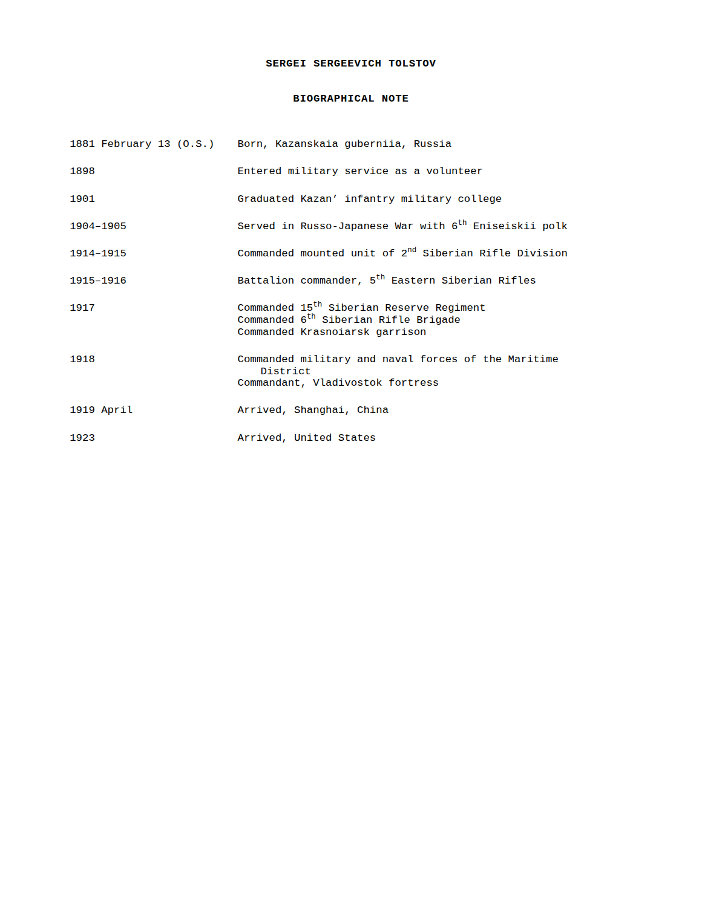SERGEI SERGEEVICH TOLSTOV
BIOGRAPHICAL NOTE
| 1881 February 13 (O.S.) | Born, Kazanskaia guberniia, Russia |
| 1898 | Entered military service as a volunteer |
| 1901 | Graduated Kazan’ infantry military college |
| 1904–1905 | Served in Russo-Japanese War with 6 th Eniseiskii polk |
| 1914–1915 | Commanded mounted unit of 2 nd Siberian Rifle Division |
| 1915–1916 | Battalion commander, 5 th Eastern Siberian Rifles |
| 1917 | Commanded 15 th Siberian Reserve Regiment Commanded 6 th Siberian Rifle Brigade Commanded Krasnoiarsk garrison |
| 1918 | Commanded military and naval forces of the Maritime District Commandant, Vladivostok fortress |
| 1919 April | Arrived, Shanghai, China |
| 1923 | Arrived, United States |